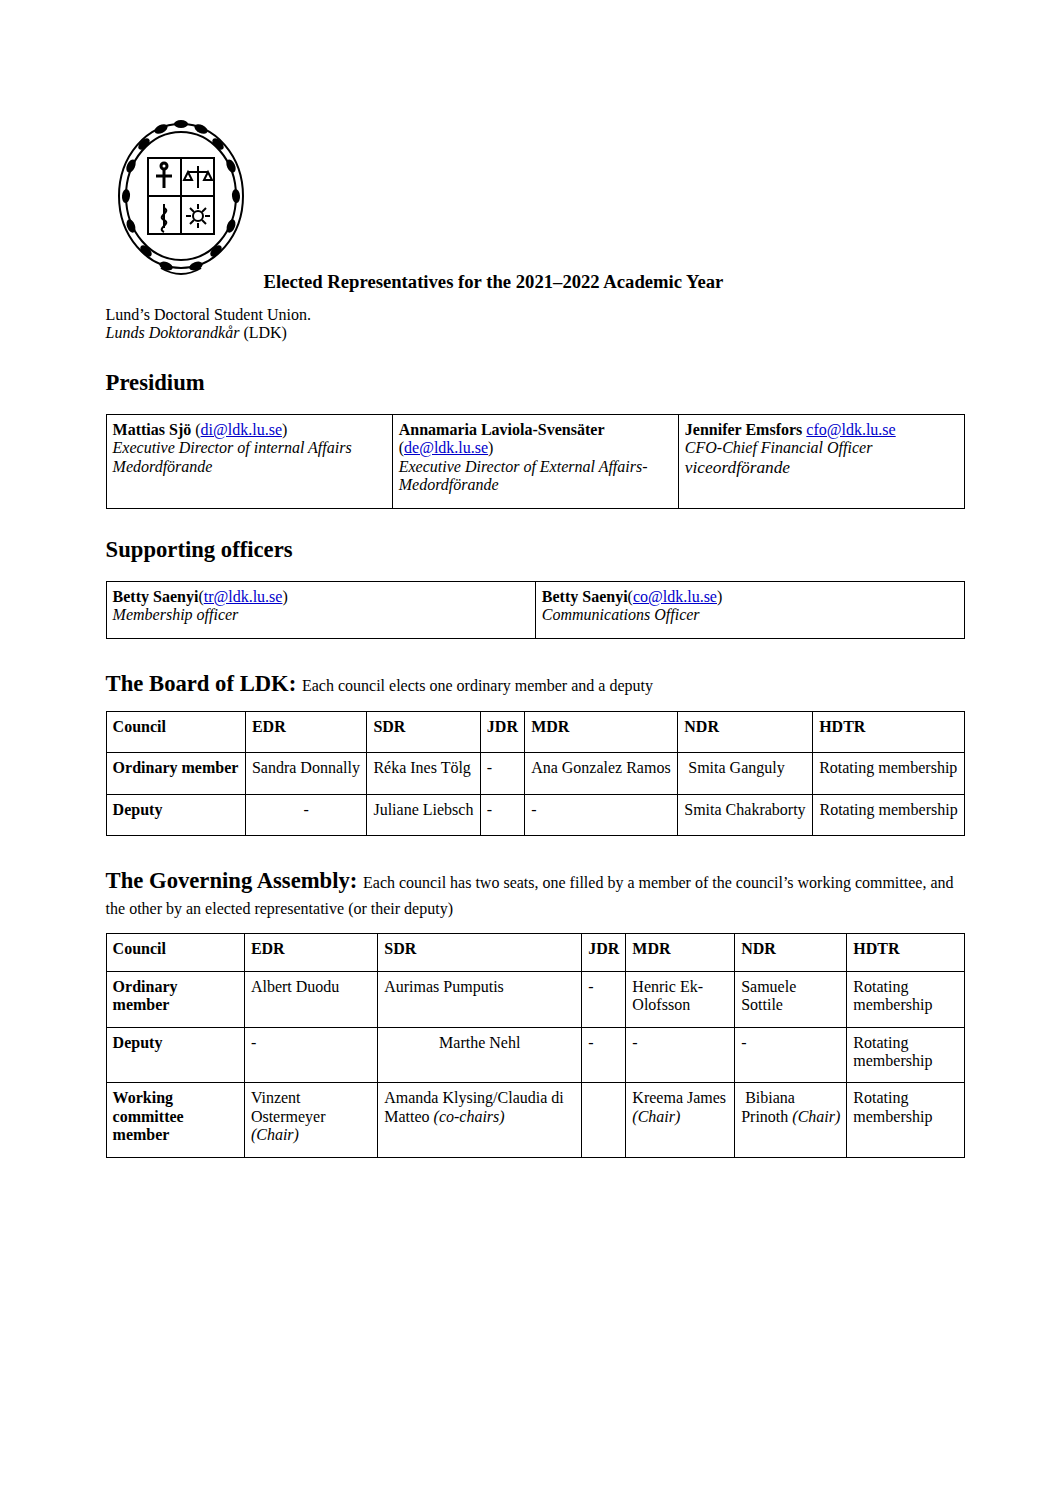Elected Representatives for the 2021–2022 Academic Year
Lund’s Doctoral Student Union.
Lunds Doktorandkår (LDK)
Presidium
| Mattias Sjö ( di@ldk.lu.se ) Executive Director of internal Affairs Medordförande | Annamaria Laviola-Svensäter ( de@ldk.lu.se ) Executive Director of External Affairs- Medordförande | Jennifer Emsfors cfo@ldk.lu.se CFO-Chief Financial Officer viceordförande |
Supporting officers
| Betty Saenyi ( tr@ldk.lu.se ) Membership officer | Betty Saenyi ( co@ldk.lu.se ) Communications Officer |
The Board of LDK: Each council elects one ordinary member and a deputy
| Council | EDR | SDR | JDR | MDR | NDR | HDTR |
| --- | --- | --- | --- | --- | --- | --- |
| Ordinary member | Sandra Donnally | Réka Ines Tölg | - | Ana Gonzalez Ramos | Smita Ganguly | Rotating membership |
| Deputy | - | Juliane Liebsch | - | - | Smita Chakraborty | Rotating membership |
The Governing Assembly: Each council has two seats, one filled by a member of the council’s working committee, and the other by an elected representative (or their deputy)
| Council | EDR | SDR | JDR | MDR | NDR | HDTR |
| --- | --- | --- | --- | --- | --- | --- |
| Ordinary member | Albert Duodu | Aurimas Pumputis | - | Henric Ek-Olofsson | Samuele Sottile | Rotating membership |
| Deputy | - | Marthe Nehl | - | - | - | Rotating membership |
| Working committee member | Vinzent Ostermeyer (Chair) | Amanda Klysing/Claudia di Matteo (co-chairs) | | Kreema James (Chair) | Bibiana Prinoth (Chair) | Rotating membership |